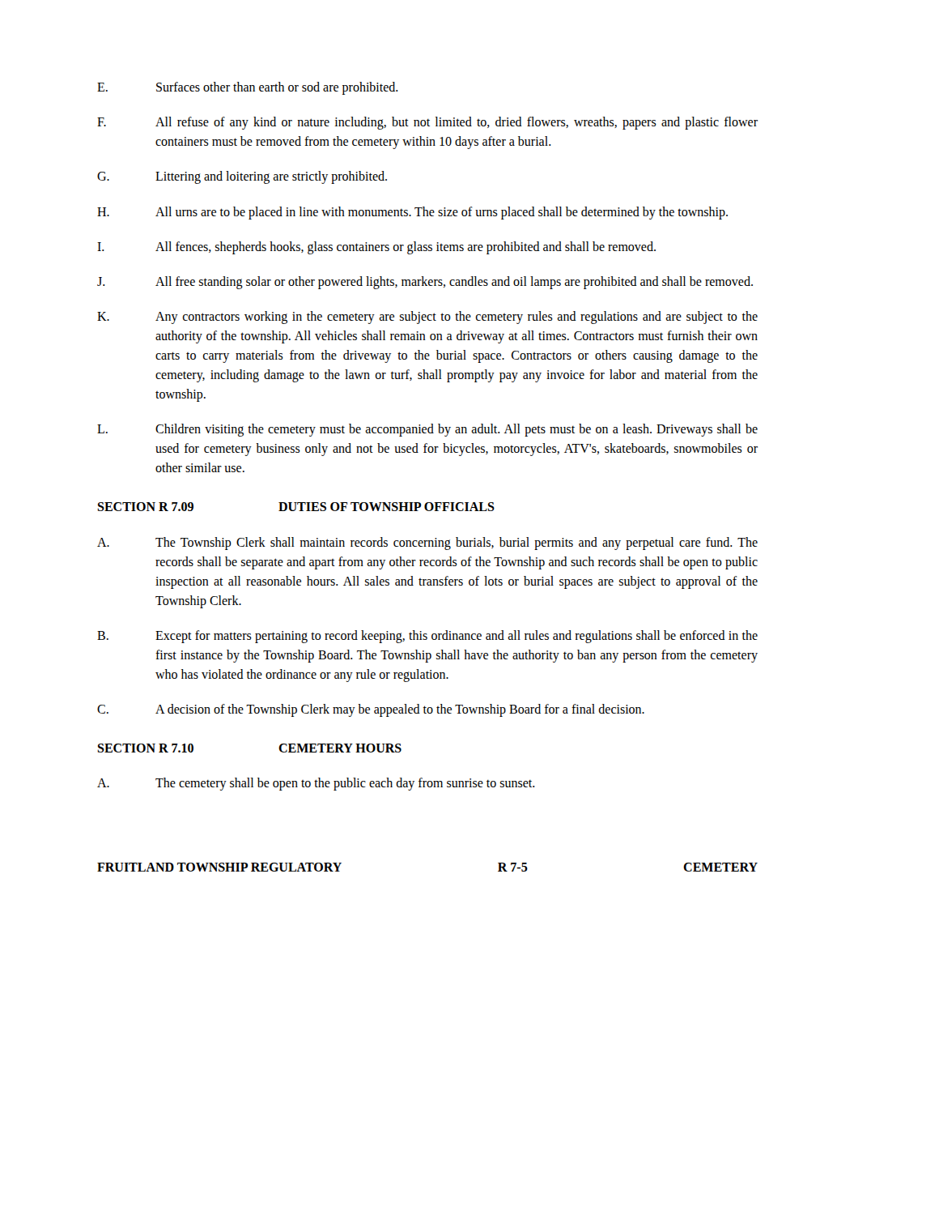E.
Surfaces other than earth or sod are prohibited.
F.
All refuse of any kind or nature including, but not limited to, dried flowers, wreaths, papers and plastic flower containers must be removed from the cemetery within 10 days after a burial.
G.
Littering and loitering are strictly prohibited.
H.
All urns are to be placed in line with monuments. The size of urns placed shall be determined by the township.
I.
All fences, shepherds hooks, glass containers or glass items are prohibited and shall be removed.
J.
All free standing solar or other powered lights, markers, candles and oil lamps are prohibited and shall be removed.
K.
Any contractors working in the cemetery are subject to the cemetery rules and regulations and are subject to the authority of the township. All vehicles shall remain on a driveway at all times. Contractors must furnish their own carts to carry materials from the driveway to the burial space. Contractors or others causing damage to the cemetery, including damage to the lawn or turf, shall promptly pay any invoice for labor and material from the township.
L.
Children visiting the cemetery must be accompanied by an adult. All pets must be on a leash. Driveways shall be used for cemetery business only and not be used for bicycles, motorcycles, ATV's, skateboards, snowmobiles or other similar use.
SECTION R 7.09 DUTIES OF TOWNSHIP OFFICIALS
A.
The Township Clerk shall maintain records concerning burials, burial permits and any perpetual care fund. The records shall be separate and apart from any other records of the Township and such records shall be open to public inspection at all reasonable hours. All sales and transfers of lots or burial spaces are subject to approval of the Township Clerk.
B.
Except for matters pertaining to record keeping, this ordinance and all rules and regulations shall be enforced in the first instance by the Township Board. The Township shall have the authority to ban any person from the cemetery who has violated the ordinance or any rule or regulation.
C.
A decision of the Township Clerk may be appealed to the Township Board for a final decision.
SECTION R 7.10 CEMETERY HOURS
A.
The cemetery shall be open to the public each day from sunrise to sunset.
FRUITLAND TOWNSHIP REGULATORY
R 7-5
CEMETERY